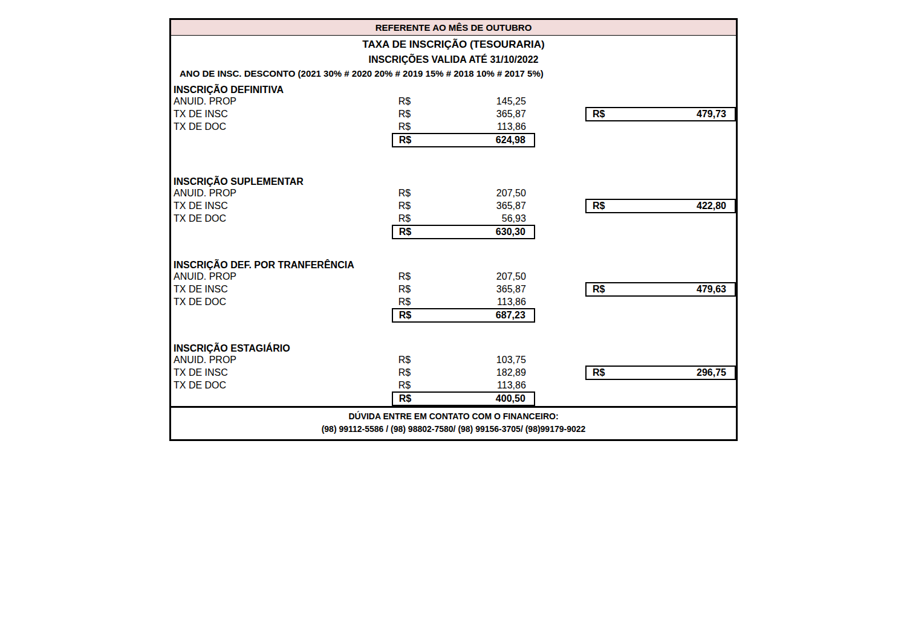REFERENTE AO MÊS DE OUTUBRO
TAXA DE INSCRIÇÃO (TESOURARIA)
INSCRIÇÕES VALIDA ATÉ 31/10/2022
ANO DE INSC. DESCONTO (2021 30% # 2020 20% # 2019 15% # 2018 10% # 2017 5%)
INSCRIÇÃO DEFINITIVA
| ANUID. PROP | R$ | 145,25 | | | |
| TX DE INSC | R$ | 365,87 | | R$ | 479,73 |
| TX DE DOC | R$ | 113,86 | | | |
| | R$ | 624,98 | | | |
INSCRIÇÃO SUPLEMENTAR
| ANUID. PROP | R$ | 207,50 | | | |
| TX DE INSC | R$ | 365,87 | | R$ | 422,80 |
| TX DE DOC | R$ | 56,93 | | | |
| | R$ | 630,30 | | | |
INSCRIÇÃO DEF. POR TRANFERÊNCIA
| ANUID. PROP | R$ | 207,50 | | | |
| TX DE INSC | R$ | 365,87 | | R$ | 479,63 |
| TX DE DOC | R$ | 113,86 | | | |
| | R$ | 687,23 | | | |
INSCRIÇÃO ESTAGIÁRIO
| ANUID. PROP | R$ | 103,75 | | | |
| TX DE INSC | R$ | 182,89 | | R$ | 296,75 |
| TX DE DOC | R$ | 113,86 | | | |
| | R$ | 400,50 | | | |
DÚVIDA ENTRE EM CONTATO COM O FINANCEIRO:
(98) 99112-5586 / (98) 98802-7580/ (98) 99156-3705/ (98)99179-9022